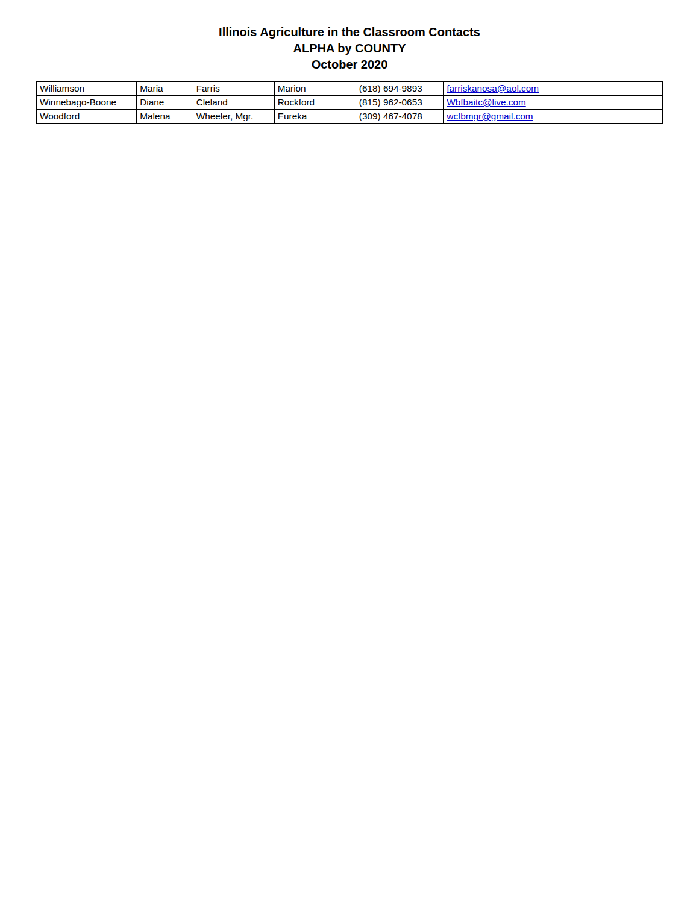Illinois Agriculture in the Classroom Contacts
ALPHA by COUNTY
October 2020
| Williamson | Maria | Farris | Marion | (618) 694-9893 | farriskanosa@aol.com |
| Winnebago-Boone | Diane | Cleland | Rockford | (815) 962-0653 | Wbfbaitc@live.com |
| Woodford | Malena | Wheeler, Mgr. | Eureka | (309) 467-4078 | wcfbmgr@gmail.com |